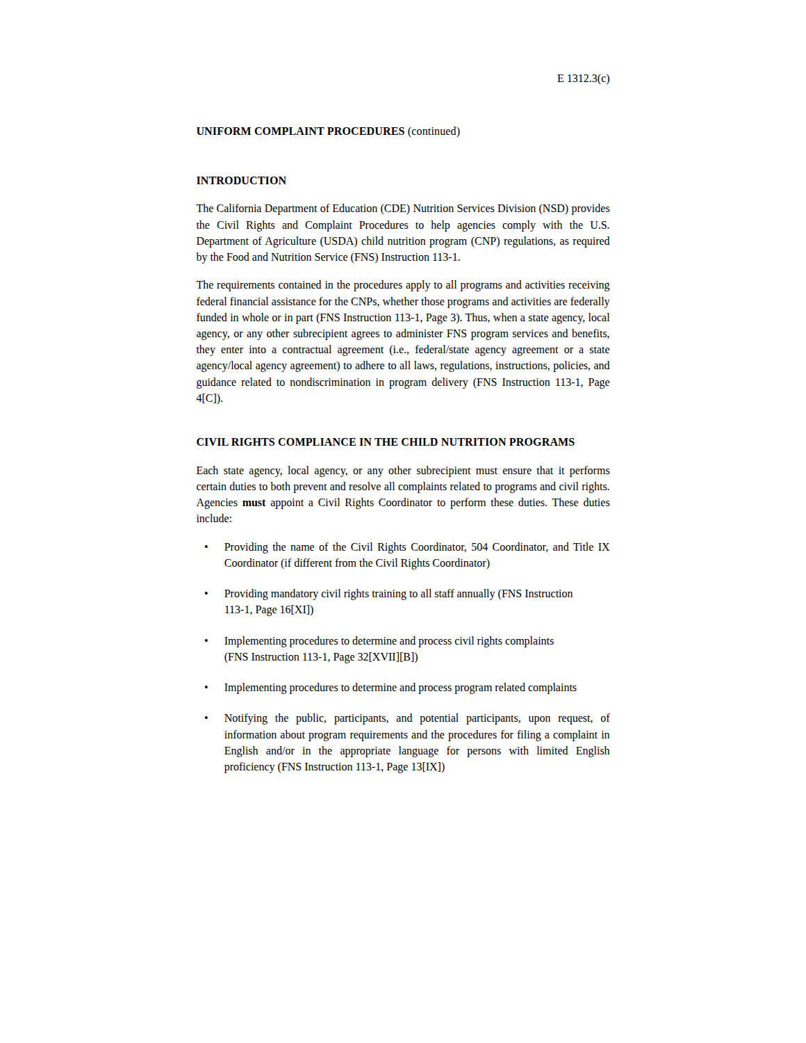E 1312.3(c)
UNIFORM COMPLAINT PROCEDURES (continued)
INTRODUCTION
The California Department of Education (CDE) Nutrition Services Division (NSD) provides the Civil Rights and Complaint Procedures to help agencies comply with the U.S. Department of Agriculture (USDA) child nutrition program (CNP) regulations, as required by the Food and Nutrition Service (FNS) Instruction 113-1.
The requirements contained in the procedures apply to all programs and activities receiving federal financial assistance for the CNPs, whether those programs and activities are federally funded in whole or in part (FNS Instruction 113-1, Page 3). Thus, when a state agency, local agency, or any other subrecipient agrees to administer FNS program services and benefits, they enter into a contractual agreement (i.e., federal/state agency agreement or a state agency/local agency agreement) to adhere to all laws, regulations, instructions, policies, and guidance related to nondiscrimination in program delivery (FNS Instruction 113-1, Page 4[C]).
CIVIL RIGHTS COMPLIANCE IN THE CHILD NUTRITION PROGRAMS
Each state agency, local agency, or any other subrecipient must ensure that it performs certain duties to both prevent and resolve all complaints related to programs and civil rights. Agencies must appoint a Civil Rights Coordinator to perform these duties. These duties include:
Providing the name of the Civil Rights Coordinator, 504 Coordinator, and Title IX Coordinator (if different from the Civil Rights Coordinator)
Providing mandatory civil rights training to all staff annually (FNS Instruction
113-1, Page 16[XI])
Implementing procedures to determine and process civil rights complaints
(FNS Instruction 113-1, Page 32[XVII][B])
Implementing procedures to determine and process program related complaints
Notifying the public, participants, and potential participants, upon request, of information about program requirements and the procedures for filing a complaint in English and/or in the appropriate language for persons with limited English proficiency (FNS Instruction 113-1, Page 13[IX])